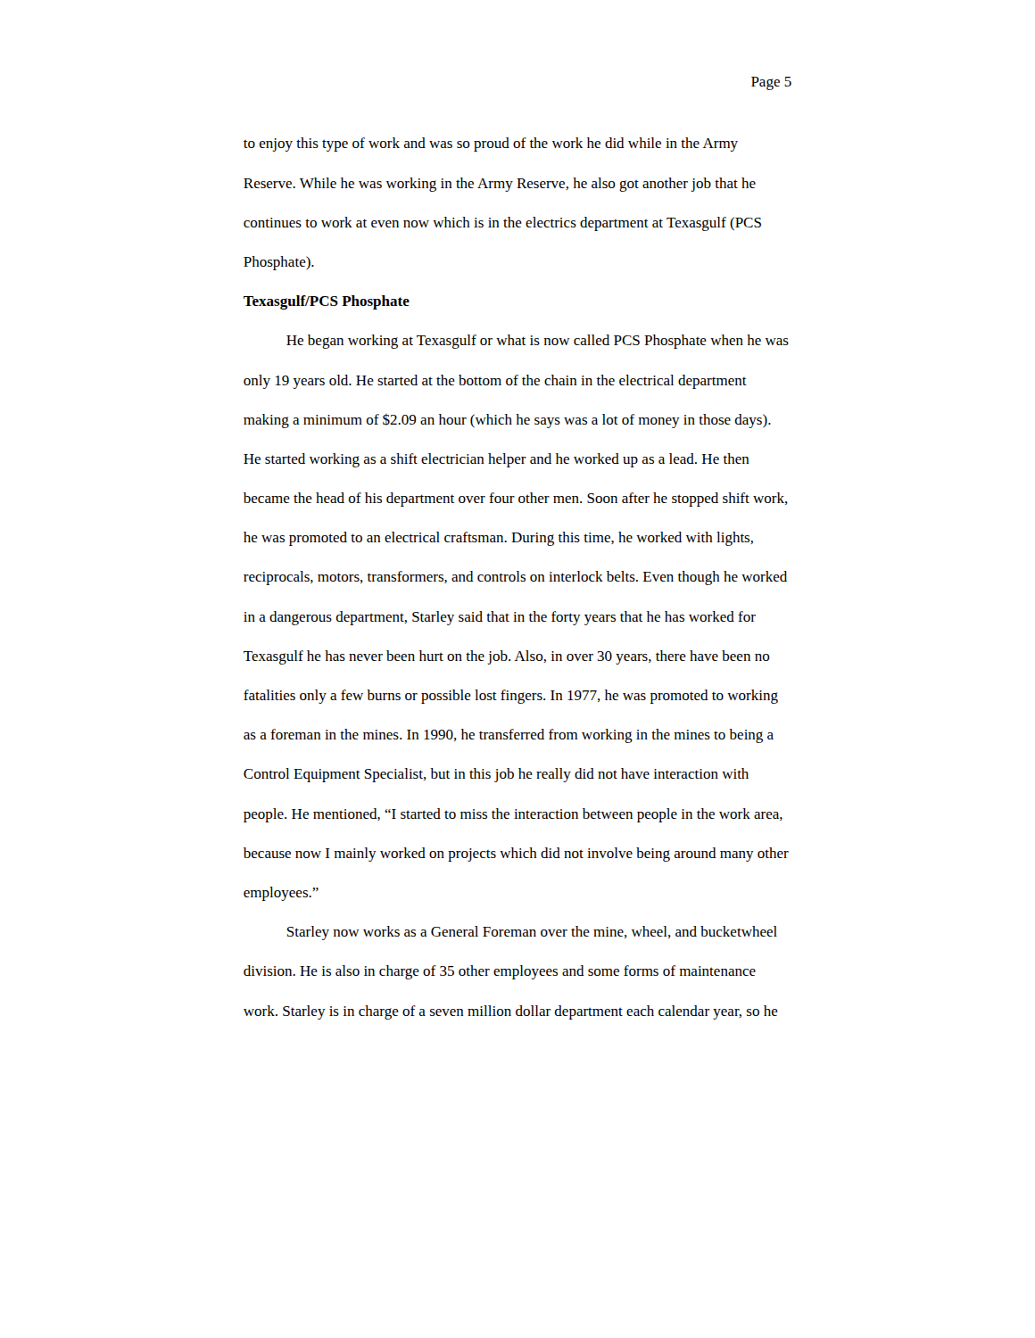Page 5
to enjoy this type of work and was so proud of the work he did while in the Army Reserve. While he was working in the Army Reserve, he also got another job that he continues to work at even now which is in the electrics department at Texasgulf (PCS Phosphate).
Texasgulf/PCS Phosphate
He began working at Texasgulf or what is now called PCS Phosphate when he was only 19 years old. He started at the bottom of the chain in the electrical department making a minimum of $2.09 an hour (which he says was a lot of money in those days). He started working as a shift electrician helper and he worked up as a lead. He then became the head of his department over four other men. Soon after he stopped shift work, he was promoted to an electrical craftsman. During this time, he worked with lights, reciprocals, motors, transformers, and controls on interlock belts. Even though he worked in a dangerous department, Starley said that in the forty years that he has worked for Texasgulf he has never been hurt on the job. Also, in over 30 years, there have been no fatalities only a few burns or possible lost fingers. In 1977, he was promoted to working as a foreman in the mines. In 1990, he transferred from working in the mines to being a Control Equipment Specialist, but in this job he really did not have interaction with people. He mentioned, “I started to miss the interaction between people in the work area, because now I mainly worked on projects which did not involve being around many other employees.”
Starley now works as a General Foreman over the mine, wheel, and bucketwheel division. He is also in charge of 35 other employees and some forms of maintenance work. Starley is in charge of a seven million dollar department each calendar year, so he